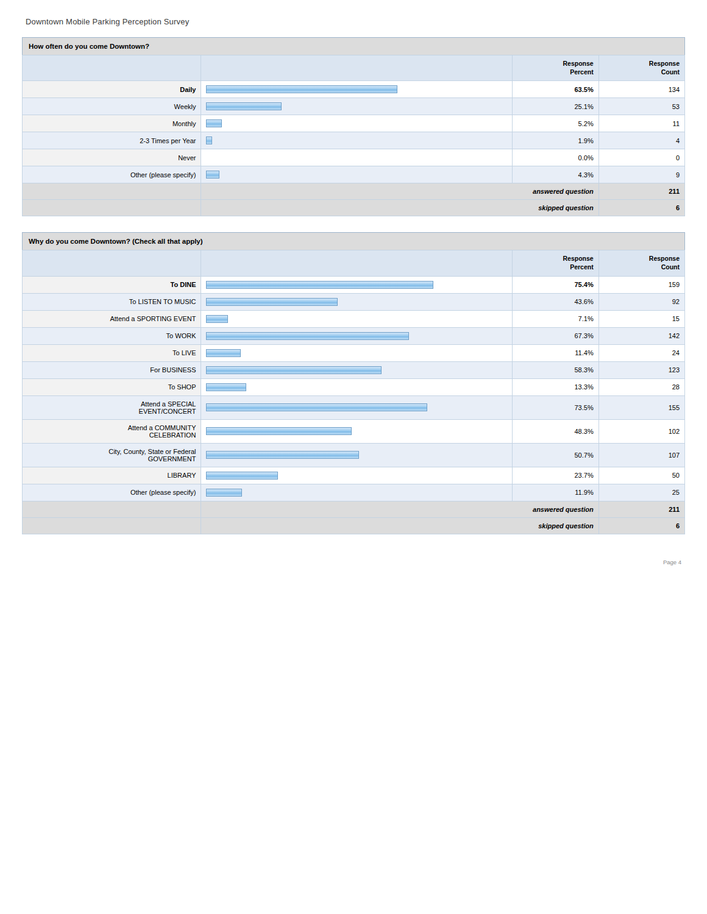Downtown Mobile Parking Perception Survey
How often do you come Downtown?
| | | Response Percent | Response Count |
| --- | --- | --- | --- |
| Daily | | 63.5% | 134 |
| Weekly | | 25.1% | 53 |
| Monthly | | 5.2% | 11 |
| 2-3 Times per Year | | 1.9% | 4 |
| Never | | 0.0% | 0 |
| Other (please specify) | | 4.3% | 9 |
| | answered question | 211 |
| | skipped question | 6 |
Why do you come Downtown? (Check all that apply)
| | | Response Percent | Response Count |
| --- | --- | --- | --- |
| To DINE | | 75.4% | 159 |
| To LISTEN TO MUSIC | | 43.6% | 92 |
| Attend a SPORTING EVENT | | 7.1% | 15 |
| To WORK | | 67.3% | 142 |
| To LIVE | | 11.4% | 24 |
| For BUSINESS | | 58.3% | 123 |
| To SHOP | | 13.3% | 28 |
| Attend a SPECIAL EVENT/CONCERT | | 73.5% | 155 |
| Attend a COMMUNITY CELEBRATION | | 48.3% | 102 |
| City, County, State or Federal GOVERNMENT | | 50.7% | 107 |
| LIBRARY | | 23.7% | 50 |
| Other (please specify) | | 11.9% | 25 |
| | answered question | 211 |
| | skipped question | 6 |
Page 4